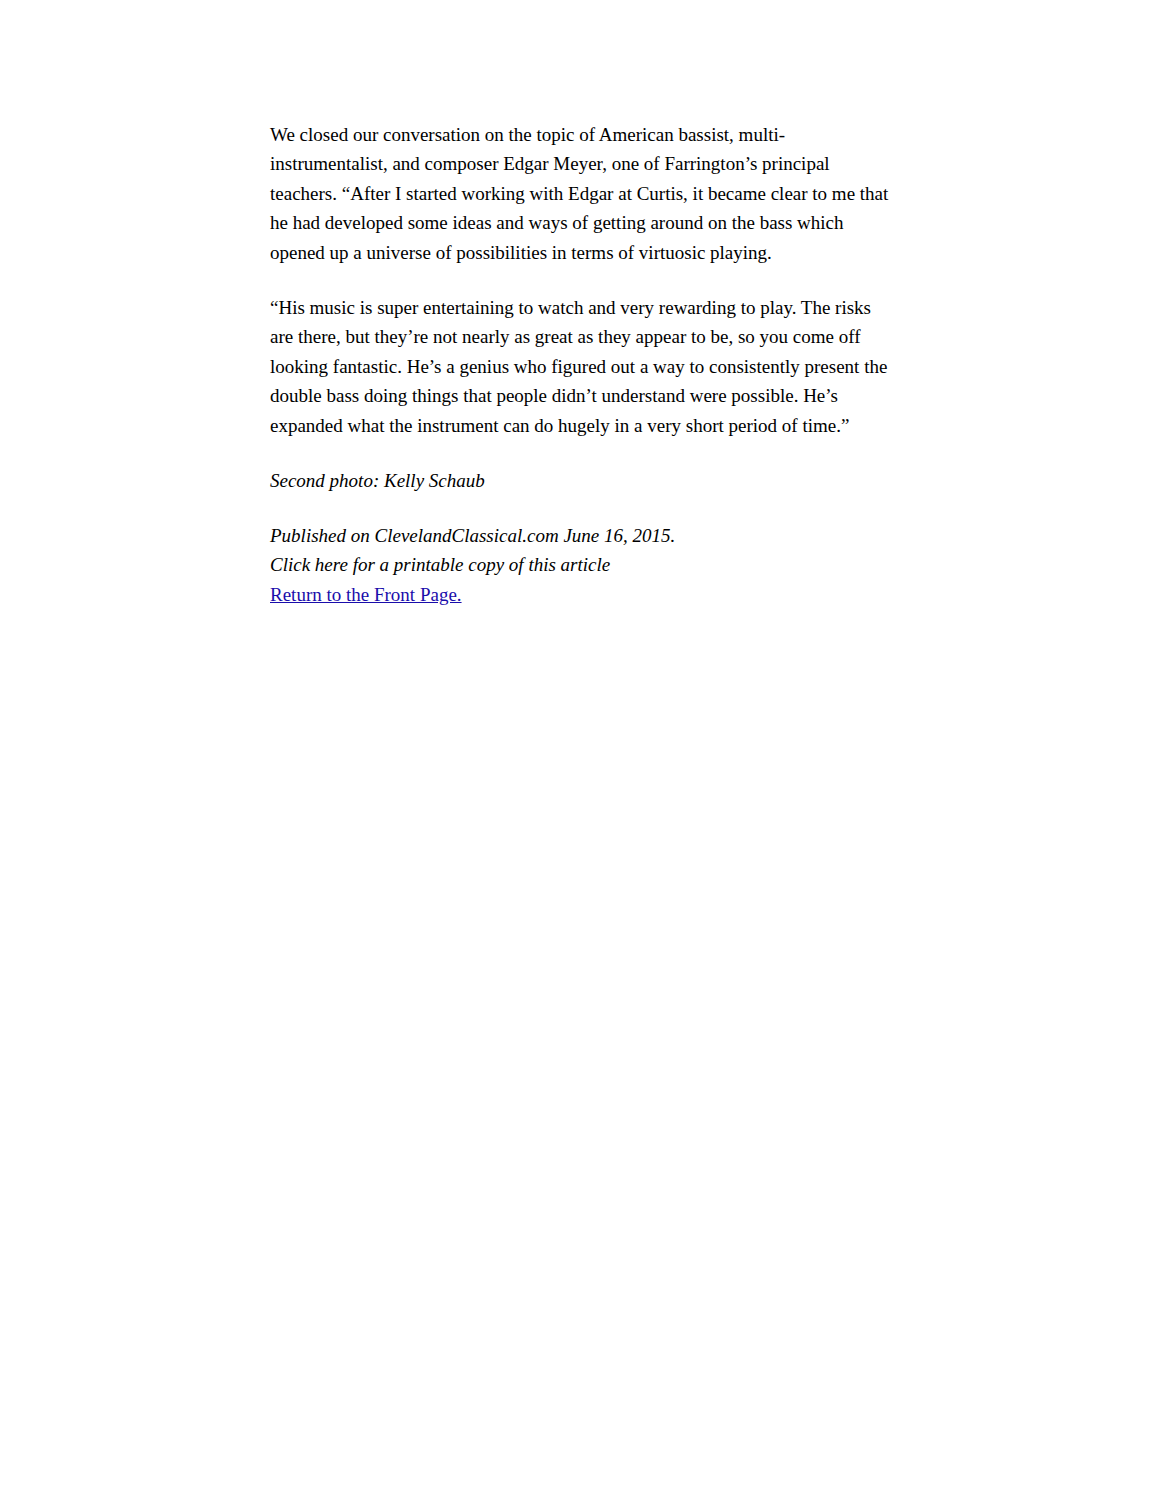We closed our conversation on the topic of American bassist, multi-instrumentalist, and composer Edgar Meyer, one of Farrington’s principal teachers. “After I started working with Edgar at Curtis, it became clear to me that he had developed some ideas and ways of getting around on the bass which opened up a universe of possibilities in terms of virtuosic playing.
“His music is super entertaining to watch and very rewarding to play. The risks are there, but they’re not nearly as great as they appear to be, so you come off looking fantastic. He’s a genius who figured out a way to consistently present the double bass doing things that people didn’t understand were possible. He’s expanded what the instrument can do hugely in a very short period of time.”
Second photo: Kelly Schaub
Published on ClevelandClassical.com June 16, 2015. Click here for a printable copy of this article
Return to the Front Page.